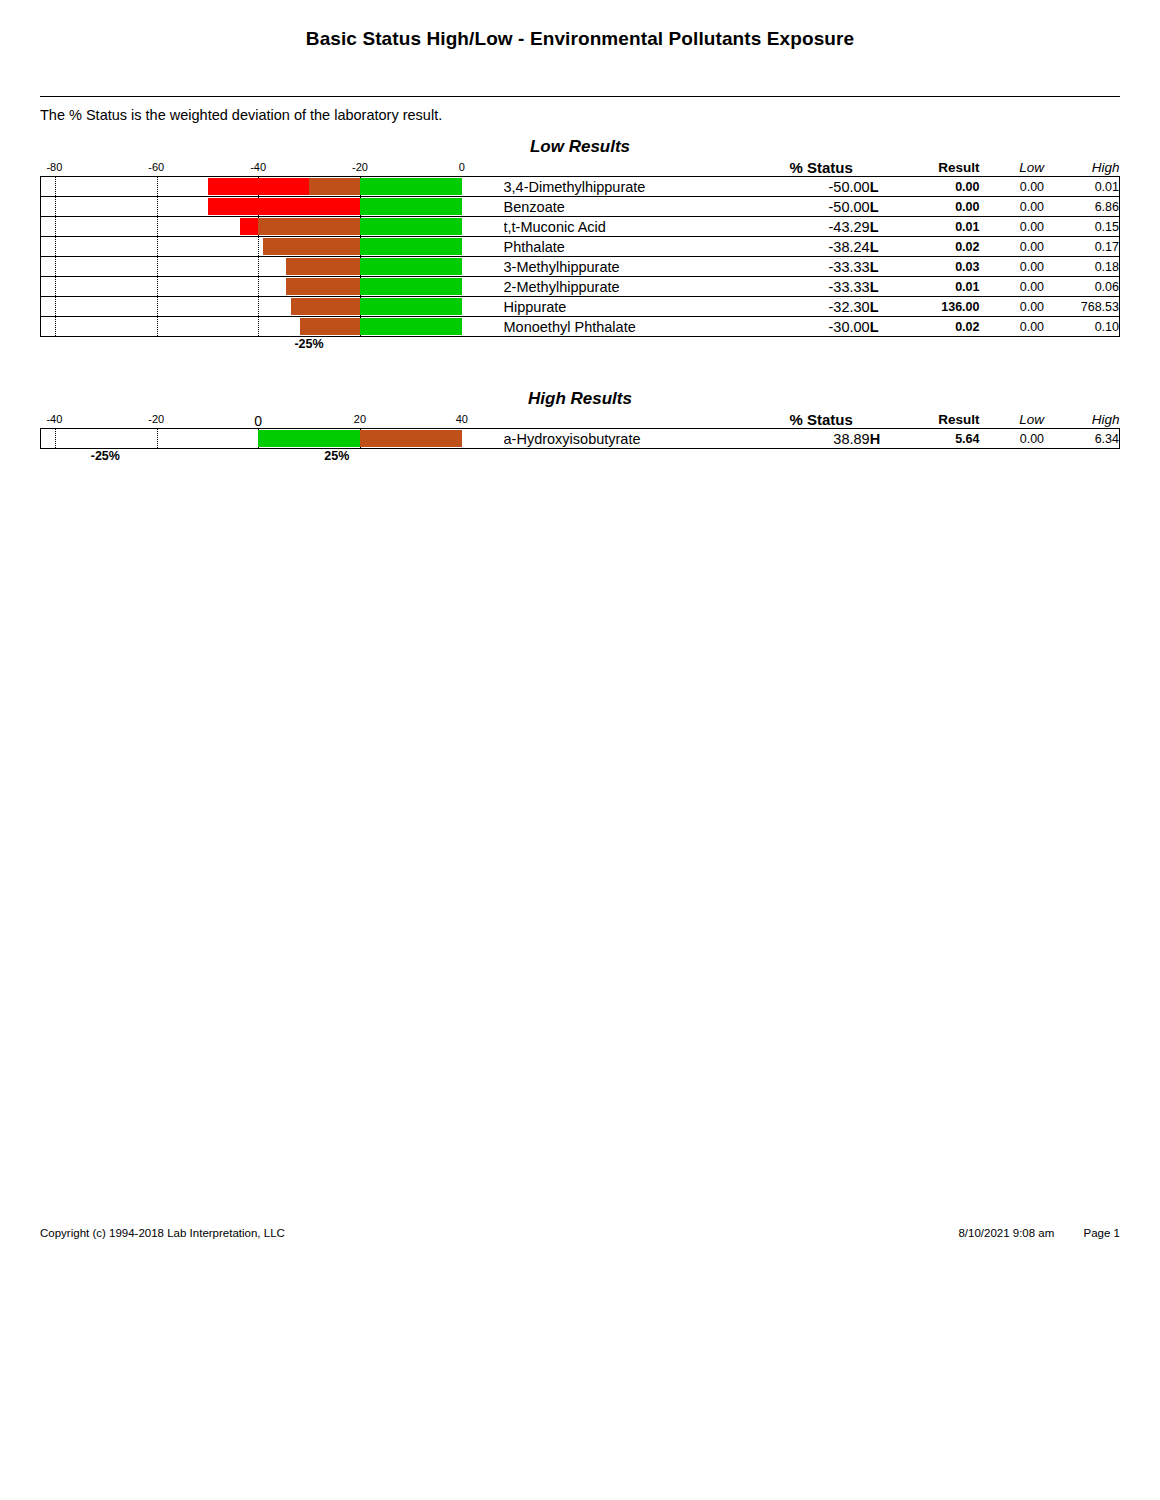Basic Status High/Low - Environmental Pollutants Exposure
The % Status is the weighted deviation of the laboratory result.
Low Results
| -80 -60 -40 -20 0 | | % Status | | Result | Low | High |
| | 3,4-Dimethylhippurate | -50.00 | L | 0.00 | 0.00 | 0.01 |
| | Benzoate | -50.00 | L | 0.00 | 0.00 | 6.86 |
| | t,t-Muconic Acid | -43.29 | L | 0.01 | 0.00 | 0.15 |
| | Phthalate | -38.24 | L | 0.02 | 0.00 | 0.17 |
| | 3-Methylhippurate | -33.33 | L | 0.03 | 0.00 | 0.18 |
| | 2-Methylhippurate | -33.33 | L | 0.01 | 0.00 | 0.06 |
| | Hippurate | -32.30 | L | 136.00 | 0.00 | 768.53 |
| | Monoethyl Phthalate | -30.00 | L | 0.02 | 0.00 | 0.10 |
| -25% | |
High Results
| -40 -20 0 20 40 | | % Status | | Result | Low | High |
| | a-Hydroxyisobutyrate | 38.89 | H | 5.64 | 0.00 | 6.34 |
| -25% 25% | |
Copyright (c) 1994-2018 Lab Interpretation, LLC
8/10/2021 9:08 am Page 1